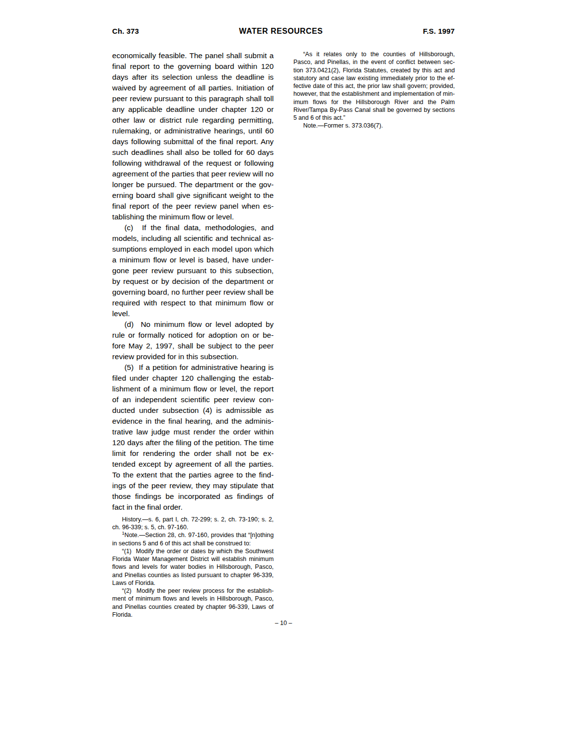Ch. 373
WATER RESOURCES
F.S. 1997
economically feasible. The panel shall submit a final report to the governing board within 120 days after its selection unless the deadline is waived by agreement of all parties. Initiation of peer review pursuant to this paragraph shall toll any applicable deadline under chapter 120 or other law or district rule regarding permitting, rulemaking, or administrative hearings, until 60 days following submittal of the final report. Any such deadlines shall also be tolled for 60 days following withdrawal of the request or following agreement of the parties that peer review will no longer be pursued. The department or the governing board shall give significant weight to the final report of the peer review panel when establishing the minimum flow or level.
(c) If the final data, methodologies, and models, including all scientific and technical assumptions employed in each model upon which a minimum flow or level is based, have undergone peer review pursuant to this subsection, by request or by decision of the department or governing board, no further peer review shall be required with respect to that minimum flow or level.
(d) No minimum flow or level adopted by rule or formally noticed for adoption on or before May 2, 1997, shall be subject to the peer review provided for in this subsection.
(5) If a petition for administrative hearing is filed under chapter 120 challenging the establishment of a minimum flow or level, the report of an independent scientific peer review conducted under subsection (4) is admissible as evidence in the final hearing, and the administrative law judge must render the order within 120 days after the filing of the petition. The time limit for rendering the order shall not be extended except by agreement of all the parties. To the extent that the parties agree to the findings of the peer review, they may stipulate that those findings be incorporated as findings of fact in the final order.
History.—s. 6, part I, ch. 72-299; s. 2, ch. 73-190; s. 2, ch. 96-339; s. 5, ch. 97-160.
1Note.—Section 28, ch. 97-160, provides that “[n]othing in sections 5 and 6 of this act shall be construed to:
“(1) Modify the order or dates by which the Southwest Florida Water Management District will establish minimum flows and levels for water bodies in Hillsborough, Pasco, and Pinellas counties as listed pursuant to chapter 96-339, Laws of Florida.
“(2) Modify the peer review process for the establishment of minimum flows and levels in Hillsborough, Pasco, and Pinellas counties created by chapter 96-339, Laws of Florida.
“As it relates only to the counties of Hillsborough, Pasco, and Pinellas, in the event of conflict between section 373.0421(2), Florida Statutes, created by this act and statutory and case law existing immediately prior to the effective date of this act, the prior law shall govern; provided, however, that the establishment and implementation of minimum flows for the Hillsborough River and the Palm River/Tampa By-Pass Canal shall be governed by sections 5 and 6 of this act.”
Note.—Former s. 373.036(7).
– 10 –